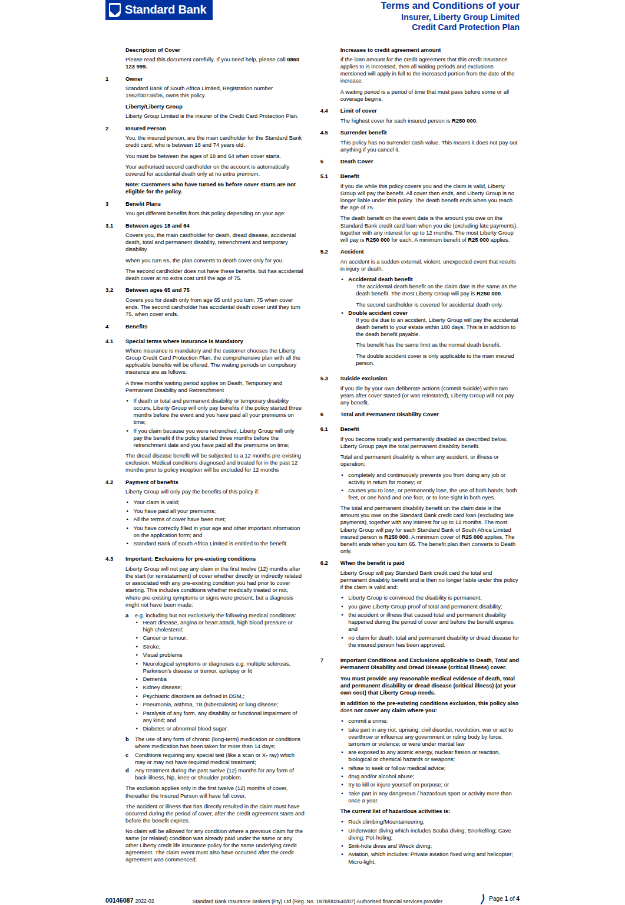Standard Bank
Terms and Conditions of your
Insurer, Liberty Group Limited
Credit Card Protection Plan
Description of Cover
Please read this document carefully. If you need help, please call 0860 123 999.
1
Owner
Standard Bank of South Africa Limited, Registration number 1962/00738/06, owns this policy.
Liberty/Liberty Group
Liberty Group Limited is the insurer of the Credit Card Protection Plan.
2
Insured Person
You, the insured person, are the main cardholder for the Standard Bank credit card, who is between 18 and 74 years old.
You must be between the ages of 18 and 64 when cover starts.
Your authorised second cardholder on the account is automatically covered for accidental death only at no extra premium.
Note: Customers who have turned 65 before cover starts are not eligible for the policy.
3
Benefit Plans
You get different benefits from this policy depending on your age:
3.1
Between ages 18 and 64
Covers you, the main cardholder for death, dread disease, accidental death, total and permanent disability, retrenchment and temporary disability.
When you turn 65, the plan converts to death cover only for you.
The second cardholder does not have these benefits, but has accidental death cover at no extra cost until the age of 75.
3.2
Between ages 65 and 75
Covers you for death only from age 65 until you turn, 75 when cover ends. The second cardholder has accidental death cover until they turn 75, when cover ends.
4
Benefits
4.1
Special terms where Insurance is Mandatory
Where insurance is mandatory and the customer chooses the Liberty Group Credit Card Protection Plan, the comprehensive plan with all the applicable benefits will be offered. The waiting periods on compulsory insurance are as follows:
A three months waiting period applies on Death, Temporary and Permanent Disability and Retrenchment
If death or total and permanent disability or temporary disability occurs, Liberty Group will only pay benefits if the policy started three months before the event and you have paid all your premiums on time;
If you claim because you were retrenched, Liberty Group will only pay the benefit if the policy started three months before the retrenchment date and you have paid all the premiums on time;
The dread disease benefit will be subjected to a 12 months pre-existing exclusion. Medical conditions diagnosed and treated for in the past 12 months prior to policy inception will be excluded for 12 months
4.2
Payment of benefits
Liberty Group will only pay the benefits of this policy if:
Your claim is valid;
You have paid all your premiums;
All the terms of cover have been met;
You have correctly filled in your age and other important information on the application form; and
Standard Bank of South Africa Limited is entitled to the benefit.
4.3
Important: Exclusions for pre-existing conditions
Liberty Group will not pay any claim in the first twelve (12) months after the start (or reinstatement) of cover whether directly or indirectly related or associated with any pre-existing condition you had prior to cover starting. This includes conditions whether medically treated or not, where pre-existing symptoms or signs were present, but a diagnosis might not have been made:
e.g. including but not exclusively the following medical conditions:
Heart disease, angina or heart attack, high blood pressure or high cholesterol;
Cancer or tumour;
Stroke;
Visual problems
Neurological symptoms or diagnoses e.g. multiple sclerosis, Parkinson's disease or tremor, epilepsy or fit
Dementia
Kidney disease;
Psychiatric disorders as defined in DSM,;
Pneumonia, asthma, TB (tuberculosis) or lung disease;
Paralysis of any form, any disability or functional impairment of any kind; and
Diabetes or abnormal blood sugar.
The use of any form of chronic (long-term) medication or conditions where medication has been taken for more than 14 days;
Conditions requiring any special test (like a scan or X- ray) which may or may not have required medical treatment;
Any treatment during the past twelve (12) months for any form of back-illness, hip, knee or shoulder problem.
The exclusion applies only in the first twelve (12) months of cover, thereafter the Insured Person will have full cover.
The accident or illness that has directly resulted in the claim must have occurred during the period of cover, after the credit agreement starts and before the benefit expires.
No claim will be allowed for any condition where a previous claim for the same (or related) condition was already paid under the same or any other Liberty credit life insurance policy for the same underlying credit agreement. The claim event must also have occurred after the credit agreement was commenced.
Increases to credit agreement amount
If the loan amount for the credit agreement that this credit insurance applies to is increased, then all waiting periods and exclusions mentioned will apply in full to the increased portion from the date of the increase.
A waiting period is a period of time that must pass before some or all coverage begins.
4.4
Limit of cover
The highest cover for each insured person is R250 000.
4.5
Surrender benefit
This policy has no surrender cash value. This means it does not pay out anything if you cancel it.
5
Death Cover
5.1
Benefit
If you die while this policy covers you and the claim is valid, Liberty Group will pay the benefit. All cover then ends, and Liberty Group is no longer liable under this policy. The death benefit ends when you reach the age of 75.
The death benefit on the event date is the amount you owe on the Standard Bank credit card loan when you die (excluding late payments), together with any interest for up to 12 months. The most Liberty Group will pay is R250 000 for each. A minimum benefit of R25 000 applies.
5.2
Accident
An accident is a sudden external, violent, unexpected event that results in injury or death.
Accidental death benefit
The accidental death benefit on the claim date is the same as the death benefit. The most Liberty Group will pay is R250 000.
The second cardholder is covered for accidental death only.
Double accident cover
If you die due to an accident, Liberty Group will pay the accidental death benefit to your estate within 180 days. This is in addition to the death benefit payable.
The benefit has the same limit as the normal death benefit.
The double accident cover is only applicable to the main insured person.
5.3
Suicide exclusion
If you die by your own deliberate actions (commit suicide) within two years after cover started (or was reinstated), Liberty Group will not pay any benefit.
6
Total and Permanent Disability Cover
6.1
Benefit
If you become totally and permanently disabled as described below, Liberty Group pays the total permanent disability benefit.
Total and permanent disability is when any accident, or illness or operation:
completely and continuously prevents you from doing any job or activity in return for money; or
causes you to lose, or permanently lose, the use of both hands, both feet, or one hand and one foot, or to lose sight in both eyes.
The total and permanent disability benefit on the claim date is the amount you owe on the Standard Bank credit card loan (excluding late payments), together with any interest for up to 12 months. The most Liberty Group will pay for each Standard Bank of South Africa Limited insured person is R250 000. A minimum cover of R25 000 applies. The benefit ends when you turn 65. The benefit plan then converts to Death only.
6.2
When the benefit is paid
Liberty Group will pay Standard Bank credit card the total and permanent disability benefit and is then no longer liable under this policy if the claim is valid and:
Liberty Group is convinced the disability is permanent;
you gave Liberty Group proof of total and permanent disability;
the accident or illness that caused total and permanent disability happened during the period of cover and before the benefit expires; and
no claim for death, total and permanent disability or dread disease for the insured person has been approved.
7
Important Conditions and Exclusions applicable to Death, Total and Permanent Disability and Dread Disease (critical illness) cover.
You must provide any reasonable medical evidence of death, total and permanent disability or dread disease (critical illness) (at your own cost) that Liberty Group needs.
In addition to the pre-existing conditions exclusion, this policy also does not cover any claim where you:
commit a crime;
take part in any riot, uprising, civil disorder, revolution, war or act to overthrow or influence any government or ruling body by force, terrorism or violence; or were under martial law
are exposed to any atomic energy, nuclear fission or reaction, biological or chemical hazards or weapons;
refuse to seek or follow medical advice;
drug and/or alcohol abuse;
try to kill or injure yourself on purpose; or
Take part in any dangerous / hazardous sport or activity more than once a year.
The current list of hazardous activities is:
Rock climbing/Mountaineering;
Underwater diving which includes Scuba diving; Snorkelling; Cave diving; Pot-holing;
Sink-hole dives and Wreck diving;
Aviation, which includes: Private aviation fixed wing and helicopter; Micro-light;
00146087 2022-02
Standard Bank Insurance Brokers (Pty) Ltd (Reg. No. 1978/002640/07) Authorised financial services provider
⟩ Page 1 of 4